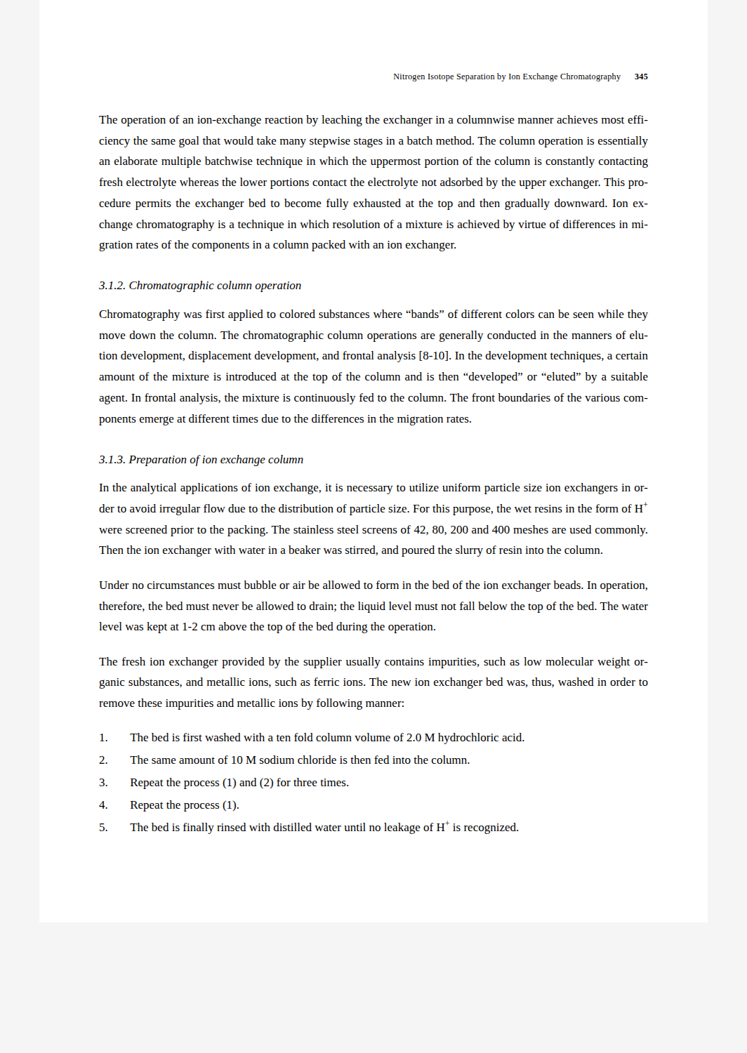Nitrogen Isotope Separation by Ion Exchange Chromatography 345
The operation of an ion-exchange reaction by leaching the exchanger in a columnwise manner achieves most efficiency the same goal that would take many stepwise stages in a batch method. The column operation is essentially an elaborate multiple batchwise technique in which the uppermost portion of the column is constantly contacting fresh electrolyte whereas the lower portions contact the electrolyte not adsorbed by the upper exchanger. This procedure permits the exchanger bed to become fully exhausted at the top and then gradually downward. Ion exchange chromatography is a technique in which resolution of a mixture is achieved by virtue of differences in migration rates of the components in a column packed with an ion exchanger.
3.1.2. Chromatographic column operation
Chromatography was first applied to colored substances where “bands” of different colors can be seen while they move down the column. The chromatographic column operations are generally conducted in the manners of elution development, displacement development, and frontal analysis [8-10]. In the development techniques, a certain amount of the mixture is introduced at the top of the column and is then “developed” or “eluted” by a suitable agent. In frontal analysis, the mixture is continuously fed to the column. The front boundaries of the various components emerge at different times due to the differences in the migration rates.
3.1.3. Preparation of ion exchange column
In the analytical applications of ion exchange, it is necessary to utilize uniform particle size ion exchangers in order to avoid irregular flow due to the distribution of particle size. For this purpose, the wet resins in the form of H+ were screened prior to the packing. The stainless steel screens of 42, 80, 200 and 400 meshes are used commonly. Then the ion exchanger with water in a beaker was stirred, and poured the slurry of resin into the column.
Under no circumstances must bubble or air be allowed to form in the bed of the ion exchanger beads. In operation, therefore, the bed must never be allowed to drain; the liquid level must not fall below the top of the bed. The water level was kept at 1-2 cm above the top of the bed during the operation.
The fresh ion exchanger provided by the supplier usually contains impurities, such as low molecular weight organic substances, and metallic ions, such as ferric ions. The new ion exchanger bed was, thus, washed in order to remove these impurities and metallic ions by following manner:
The bed is first washed with a ten fold column volume of 2.0 M hydrochloric acid.
The same amount of 10 M sodium chloride is then fed into the column.
Repeat the process (1) and (2) for three times.
Repeat the process (1).
The bed is finally rinsed with distilled water until no leakage of H+ is recognized.